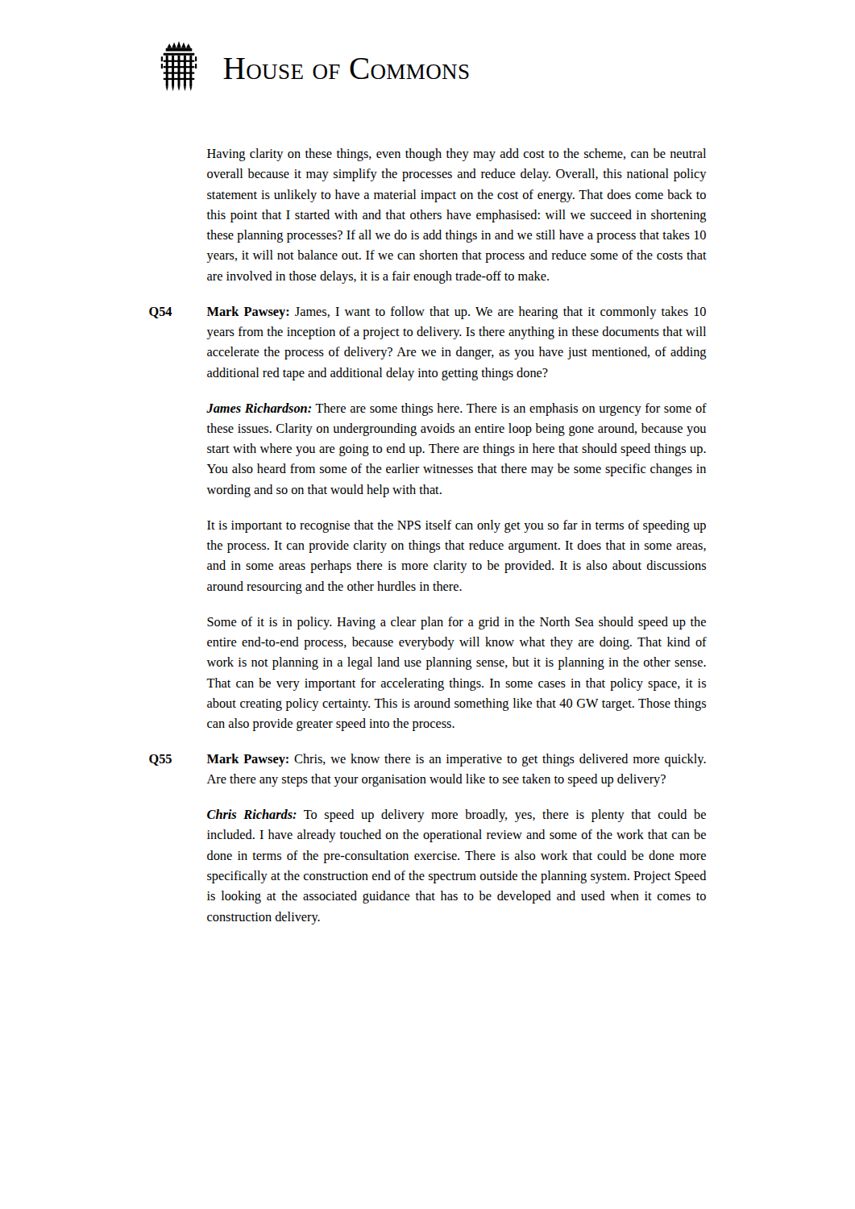House of Commons
Having clarity on these things, even though they may add cost to the scheme, can be neutral overall because it may simplify the processes and reduce delay. Overall, this national policy statement is unlikely to have a material impact on the cost of energy. That does come back to this point that I started with and that others have emphasised: will we succeed in shortening these planning processes? If all we do is add things in and we still have a process that takes 10 years, it will not balance out. If we can shorten that process and reduce some of the costs that are involved in those delays, it is a fair enough trade-off to make.
Q54
Mark Pawsey: James, I want to follow that up. We are hearing that it commonly takes 10 years from the inception of a project to delivery. Is there anything in these documents that will accelerate the process of delivery? Are we in danger, as you have just mentioned, of adding additional red tape and additional delay into getting things done?
James Richardson: There are some things here. There is an emphasis on urgency for some of these issues. Clarity on undergrounding avoids an entire loop being gone around, because you start with where you are going to end up. There are things in here that should speed things up. You also heard from some of the earlier witnesses that there may be some specific changes in wording and so on that would help with that.
It is important to recognise that the NPS itself can only get you so far in terms of speeding up the process. It can provide clarity on things that reduce argument. It does that in some areas, and in some areas perhaps there is more clarity to be provided. It is also about discussions around resourcing and the other hurdles in there.
Some of it is in policy. Having a clear plan for a grid in the North Sea should speed up the entire end-to-end process, because everybody will know what they are doing. That kind of work is not planning in a legal land use planning sense, but it is planning in the other sense. That can be very important for accelerating things. In some cases in that policy space, it is about creating policy certainty. This is around something like that 40 GW target. Those things can also provide greater speed into the process.
Q55
Mark Pawsey: Chris, we know there is an imperative to get things delivered more quickly. Are there any steps that your organisation would like to see taken to speed up delivery?
Chris Richards: To speed up delivery more broadly, yes, there is plenty that could be included. I have already touched on the operational review and some of the work that can be done in terms of the pre-consultation exercise. There is also work that could be done more specifically at the construction end of the spectrum outside the planning system. Project Speed is looking at the associated guidance that has to be developed and used when it comes to construction delivery.